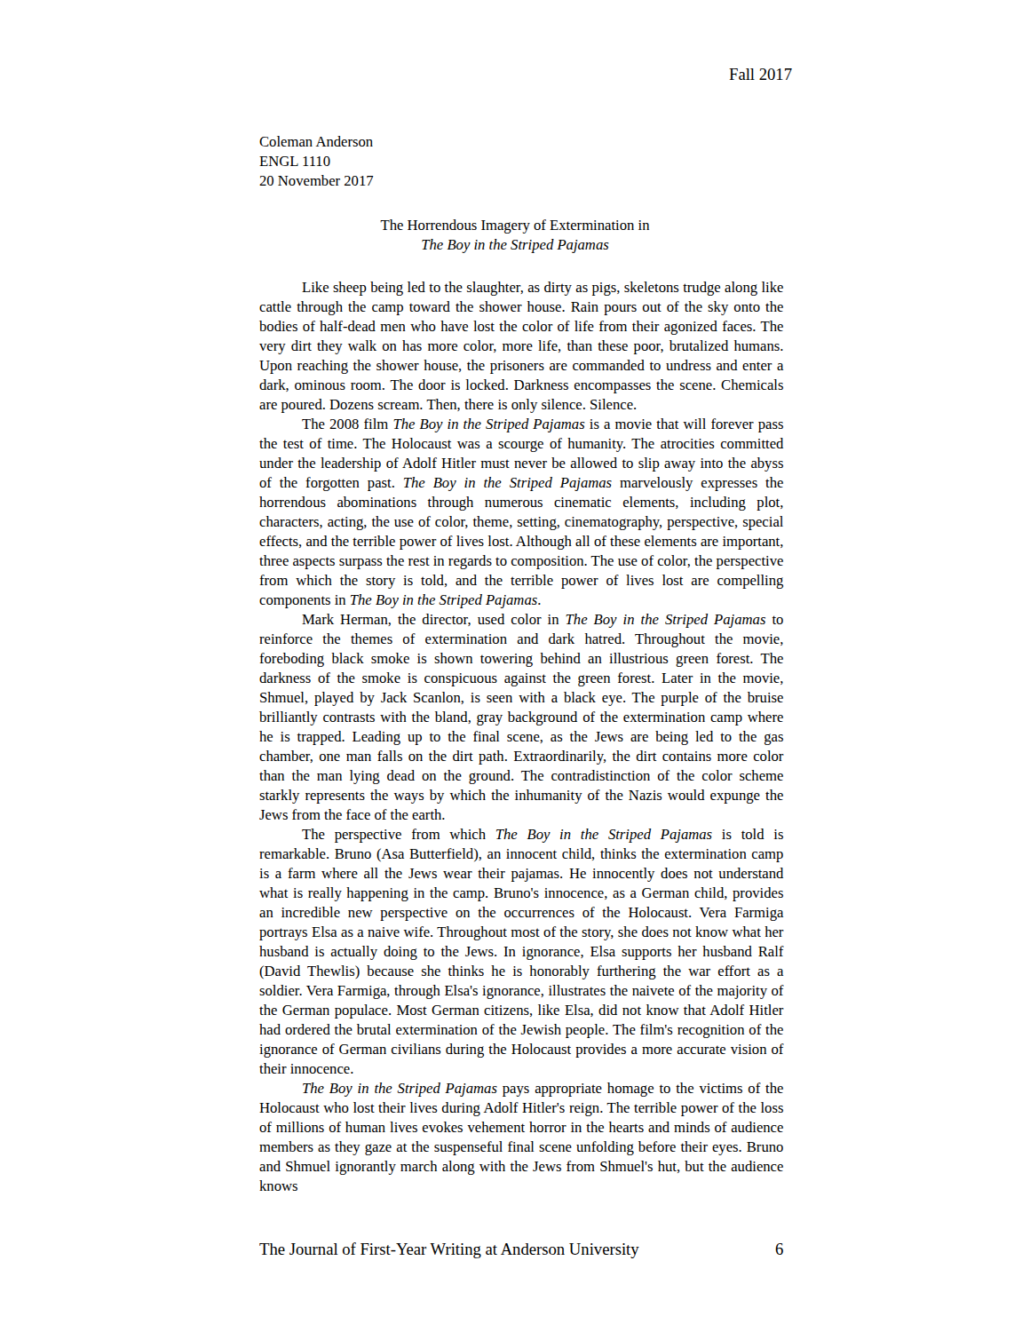Fall 2017
Coleman Anderson
ENGL 1110
20 November 2017
The Horrendous Imagery of Extermination in
The Boy in the Striped Pajamas
Like sheep being led to the slaughter, as dirty as pigs, skeletons trudge along like cattle through the camp toward the shower house. Rain pours out of the sky onto the bodies of half-dead men who have lost the color of life from their agonized faces. The very dirt they walk on has more color, more life, than these poor, brutalized humans. Upon reaching the shower house, the prisoners are commanded to undress and enter a dark, ominous room. The door is locked. Darkness encompasses the scene. Chemicals are poured. Dozens scream. Then, there is only silence. Silence.
The 2008 film The Boy in the Striped Pajamas is a movie that will forever pass the test of time. The Holocaust was a scourge of humanity. The atrocities committed under the leadership of Adolf Hitler must never be allowed to slip away into the abyss of the forgotten past. The Boy in the Striped Pajamas marvelously expresses the horrendous abominations through numerous cinematic elements, including plot, characters, acting, the use of color, theme, setting, cinematography, perspective, special effects, and the terrible power of lives lost. Although all of these elements are important, three aspects surpass the rest in regards to composition. The use of color, the perspective from which the story is told, and the terrible power of lives lost are compelling components in The Boy in the Striped Pajamas.
Mark Herman, the director, used color in The Boy in the Striped Pajamas to reinforce the themes of extermination and dark hatred. Throughout the movie, foreboding black smoke is shown towering behind an illustrious green forest. The darkness of the smoke is conspicuous against the green forest. Later in the movie, Shmuel, played by Jack Scanlon, is seen with a black eye. The purple of the bruise brilliantly contrasts with the bland, gray background of the extermination camp where he is trapped. Leading up to the final scene, as the Jews are being led to the gas chamber, one man falls on the dirt path. Extraordinarily, the dirt contains more color than the man lying dead on the ground. The contradistinction of the color scheme starkly represents the ways by which the inhumanity of the Nazis would expunge the Jews from the face of the earth.
The perspective from which The Boy in the Striped Pajamas is told is remarkable. Bruno (Asa Butterfield), an innocent child, thinks the extermination camp is a farm where all the Jews wear their pajamas. He innocently does not understand what is really happening in the camp. Bruno's innocence, as a German child, provides an incredible new perspective on the occurrences of the Holocaust. Vera Farmiga portrays Elsa as a naive wife. Throughout most of the story, she does not know what her husband is actually doing to the Jews. In ignorance, Elsa supports her husband Ralf (David Thewlis) because she thinks he is honorably furthering the war effort as a soldier. Vera Farmiga, through Elsa's ignorance, illustrates the naivete of the majority of the German populace. Most German citizens, like Elsa, did not know that Adolf Hitler had ordered the brutal extermination of the Jewish people. The film's recognition of the ignorance of German civilians during the Holocaust provides a more accurate vision of their innocence.
The Boy in the Striped Pajamas pays appropriate homage to the victims of the Holocaust who lost their lives during Adolf Hitler's reign. The terrible power of the loss of millions of human lives evokes vehement horror in the hearts and minds of audience members as they gaze at the suspenseful final scene unfolding before their eyes. Bruno and Shmuel ignorantly march along with the Jews from Shmuel's hut, but the audience knows
The Journal of First-Year Writing at Anderson University 6